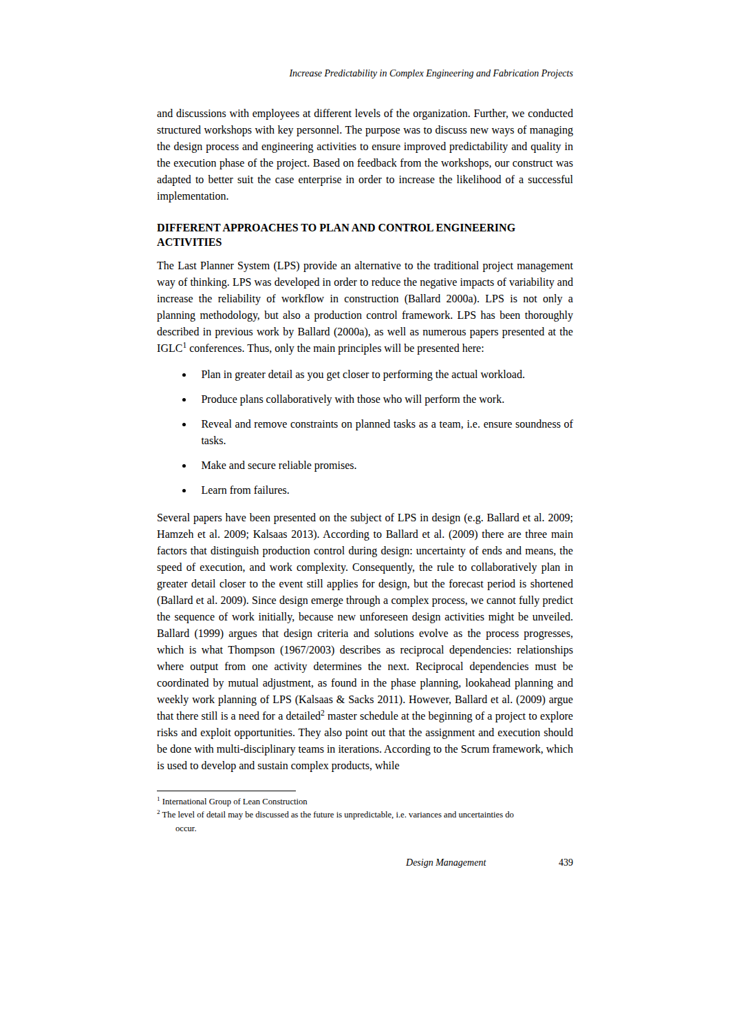Increase Predictability in Complex Engineering and Fabrication Projects
and discussions with employees at different levels of the organization. Further, we conducted structured workshops with key personnel. The purpose was to discuss new ways of managing the design process and engineering activities to ensure improved predictability and quality in the execution phase of the project. Based on feedback from the workshops, our construct was adapted to better suit the case enterprise in order to increase the likelihood of a successful implementation.
Different approaches to plan and control engineering activities
The Last Planner System (LPS) provide an alternative to the traditional project management way of thinking. LPS was developed in order to reduce the negative impacts of variability and increase the reliability of workflow in construction (Ballard 2000a). LPS is not only a planning methodology, but also a production control framework. LPS has been thoroughly described in previous work by Ballard (2000a), as well as numerous papers presented at the IGLC1 conferences. Thus, only the main principles will be presented here:
Plan in greater detail as you get closer to performing the actual workload.
Produce plans collaboratively with those who will perform the work.
Reveal and remove constraints on planned tasks as a team, i.e. ensure soundness of tasks.
Make and secure reliable promises.
Learn from failures.
Several papers have been presented on the subject of LPS in design (e.g. Ballard et al. 2009; Hamzeh et al. 2009; Kalsaas 2013). According to Ballard et al. (2009) there are three main factors that distinguish production control during design: uncertainty of ends and means, the speed of execution, and work complexity. Consequently, the rule to collaboratively plan in greater detail closer to the event still applies for design, but the forecast period is shortened (Ballard et al. 2009). Since design emerge through a complex process, we cannot fully predict the sequence of work initially, because new unforeseen design activities might be unveiled. Ballard (1999) argues that design criteria and solutions evolve as the process progresses, which is what Thompson (1967/2003) describes as reciprocal dependencies: relationships where output from one activity determines the next. Reciprocal dependencies must be coordinated by mutual adjustment, as found in the phase planning, lookahead planning and weekly work planning of LPS (Kalsaas & Sacks 2011). However, Ballard et al. (2009) argue that there still is a need for a detailed2 master schedule at the beginning of a project to explore risks and exploit opportunities. They also point out that the assignment and execution should be done with multi-disciplinary teams in iterations. According to the Scrum framework, which is used to develop and sustain complex products, while
1 International Group of Lean Construction
2 The level of detail may be discussed as the future is unpredictable, i.e. variances and uncertainties do
occur.
Design Management 439